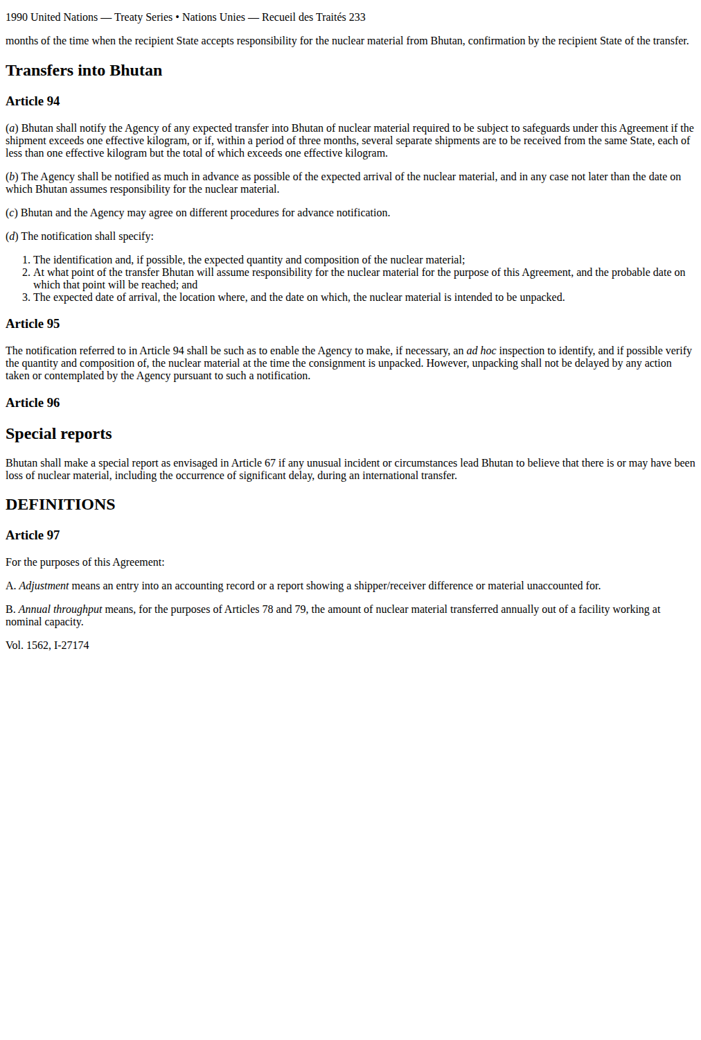1990 United Nations — Treaty Series • Nations Unies — Recueil des Traités 233
months of the time when the recipient State accepts responsibility for the nuclear material from Bhutan, confirmation by the recipient State of the transfer.
Transfers into Bhutan
Article 94
(a) Bhutan shall notify the Agency of any expected transfer into Bhutan of nuclear material required to be subject to safeguards under this Agreement if the shipment exceeds one effective kilogram, or if, within a period of three months, several separate shipments are to be received from the same State, each of less than one effective kilogram but the total of which exceeds one effective kilogram.
(b) The Agency shall be notified as much in advance as possible of the expected arrival of the nuclear material, and in any case not later than the date on which Bhutan assumes responsibility for the nuclear material.
(c) Bhutan and the Agency may agree on different procedures for advance notification.
(d) The notification shall specify:
The identification and, if possible, the expected quantity and composition of the nuclear material;
At what point of the transfer Bhutan will assume responsibility for the nuclear material for the purpose of this Agreement, and the probable date on which that point will be reached; and
The expected date of arrival, the location where, and the date on which, the nuclear material is intended to be unpacked.
Article 95
The notification referred to in Article 94 shall be such as to enable the Agency to make, if necessary, an ad hoc inspection to identify, and if possible verify the quantity and composition of, the nuclear material at the time the consignment is unpacked. However, unpacking shall not be delayed by any action taken or contemplated by the Agency pursuant to such a notification.
Article 96
Special reports
Bhutan shall make a special report as envisaged in Article 67 if any unusual incident or circumstances lead Bhutan to believe that there is or may have been loss of nuclear material, including the occurrence of significant delay, during an international transfer.
DEFINITIONS
Article 97
For the purposes of this Agreement:
A. Adjustment means an entry into an accounting record or a report showing a shipper/receiver difference or material unaccounted for.
B. Annual throughput means, for the purposes of Articles 78 and 79, the amount of nuclear material transferred annually out of a facility working at nominal capacity.
Vol. 1562, I-27174